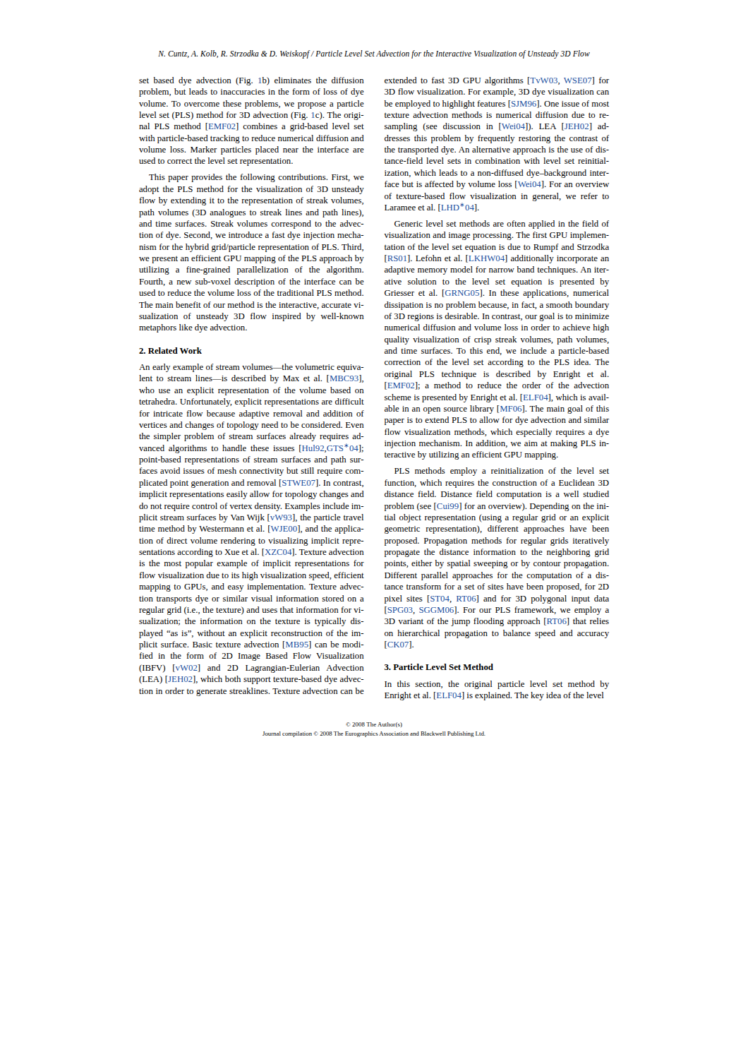N. Cuntz, A. Kolb, R. Strzodka & D. Weiskopf / Particle Level Set Advection for the Interactive Visualization of Unsteady 3D Flow
set based dye advection (Fig. 1b) eliminates the diffusion problem, but leads to inaccuracies in the form of loss of dye volume. To overcome these problems, we propose a particle level set (PLS) method for 3D advection (Fig. 1c). The original PLS method [EMF02] combines a grid-based level set with particle-based tracking to reduce numerical diffusion and volume loss. Marker particles placed near the interface are used to correct the level set representation.
This paper provides the following contributions. First, we adopt the PLS method for the visualization of 3D unsteady flow by extending it to the representation of streak volumes, path volumes (3D analogues to streak lines and path lines), and time surfaces. Streak volumes correspond to the advection of dye. Second, we introduce a fast dye injection mechanism for the hybrid grid/particle representation of PLS. Third, we present an efficient GPU mapping of the PLS approach by utilizing a fine-grained parallelization of the algorithm. Fourth, a new sub-voxel description of the interface can be used to reduce the volume loss of the traditional PLS method. The main benefit of our method is the interactive, accurate visualization of unsteady 3D flow inspired by well-known metaphors like dye advection.
2. Related Work
An early example of stream volumes—the volumetric equivalent to stream lines—is described by Max et al. [MBC93], who use an explicit representation of the volume based on tetrahedra. Unfortunately, explicit representations are difficult for intricate flow because adaptive removal and addition of vertices and changes of topology need to be considered. Even the simpler problem of stream surfaces already requires advanced algorithms to handle these issues [Hul92,GTS∗04]; point-based representations of stream surfaces and path surfaces avoid issues of mesh connectivity but still require complicated point generation and removal [STWE07]. In contrast, implicit representations easily allow for topology changes and do not require control of vertex density. Examples include implicit stream surfaces by Van Wijk [vW93], the particle travel time method by Westermann et al. [WJE00], and the application of direct volume rendering to visualizing implicit representations according to Xue et al. [XZC04]. Texture advection is the most popular example of implicit representations for flow visualization due to its high visualization speed, efficient mapping to GPUs, and easy implementation. Texture advection transports dye or similar visual information stored on a regular grid (i.e., the texture) and uses that information for visualization; the information on the texture is typically displayed “as is”, without an explicit reconstruction of the implicit surface. Basic texture advection [MB95] can be modified in the form of 2D Image Based Flow Visualization (IBFV) [vW02] and 2D Lagrangian-Eulerian Advection (LEA) [JEH02], which both support texture-based dye advection in order to generate streaklines. Texture advection can be extended to fast 3D GPU algorithms [TvW03, WSE07] for 3D flow visualization. For example, 3D dye visualization can be employed to highlight features [SJM96]. One issue of most texture advection methods is numerical diffusion due to resampling (see discussion in [Wei04]). LEA [JEH02] addresses this problem by frequently restoring the contrast of the transported dye. An alternative approach is the use of distance-field level sets in combination with level set reinitialization, which leads to a non-diffused dye–background interface but is affected by volume loss [Wei04]. For an overview of texture-based flow visualization in general, we refer to Laramee et al. [LHD∗04].
Generic level set methods are often applied in the field of visualization and image processing. The first GPU implementation of the level set equation is due to Rumpf and Strzodka [RS01]. Lefohn et al. [LKHW04] additionally incorporate an adaptive memory model for narrow band techniques. An iterative solution to the level set equation is presented by Griesser et al. [GRNG05]. In these applications, numerical dissipation is no problem because, in fact, a smooth boundary of 3D regions is desirable. In contrast, our goal is to minimize numerical diffusion and volume loss in order to achieve high quality visualization of crisp streak volumes, path volumes, and time surfaces. To this end, we include a particle-based correction of the level set according to the PLS idea. The original PLS technique is described by Enright et al. [EMF02]; a method to reduce the order of the advection scheme is presented by Enright et al. [ELF04], which is available in an open source library [MF06]. The main goal of this paper is to extend PLS to allow for dye advection and similar flow visualization methods, which especially requires a dye injection mechanism. In addition, we aim at making PLS interactive by utilizing an efficient GPU mapping.
PLS methods employ a reinitialization of the level set function, which requires the construction of a Euclidean 3D distance field. Distance field computation is a well studied problem (see [Cui99] for an overview). Depending on the initial object representation (using a regular grid or an explicit geometric representation), different approaches have been proposed. Propagation methods for regular grids iteratively propagate the distance information to the neighboring grid points, either by spatial sweeping or by contour propagation. Different parallel approaches for the computation of a distance transform for a set of sites have been proposed, for 2D pixel sites [ST04, RT06] and for 3D polygonal input data [SPG03, SGGM06]. For our PLS framework, we employ a 3D variant of the jump flooding approach [RT06] that relies on hierarchical propagation to balance speed and accuracy [CK07].
3. Particle Level Set Method
In this section, the original particle level set method by Enright et al. [ELF04] is explained. The key idea of the level
© 2008 The Author(s)
Journal compilation © 2008 The Eurographics Association and Blackwell Publishing Ltd.